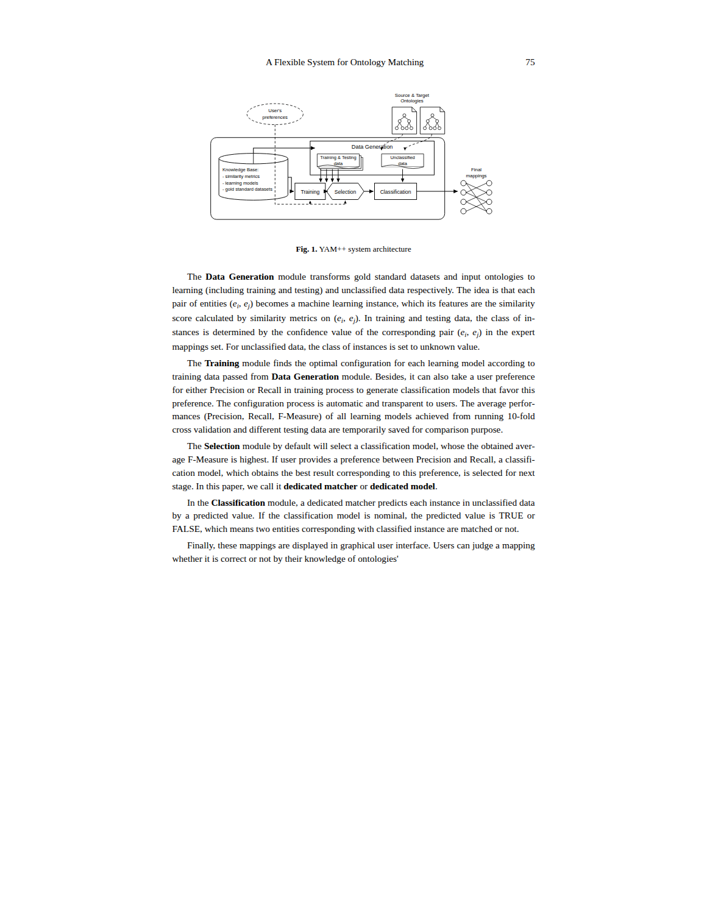A Flexible System for Ontology Matching 75
Source & Target Ontologies User's preferences Data Generation Training & Testing data Unclassified data Knowledge Base: - similarity metrics - learning models - gold standard datasets Training Selection Classification Final mappings
Fig. 1. YAM++ system architecture
The Data Generation module transforms gold standard datasets and input ontologies to learning (including training and testing) and unclassified data respectively. The idea is that each pair of entities (ei, ej) becomes a machine learning instance, which its features are the similarity score calculated by similarity metrics on (ei, ej). In training and testing data, the class of instances is determined by the confidence value of the corresponding pair (ei, ej) in the expert mappings set. For unclassified data, the class of instances is set to unknown value.
The Training module finds the optimal configuration for each learning model according to training data passed from Data Generation module. Besides, it can also take a user preference for either Precision or Recall in training process to generate classification models that favor this preference. The configuration process is automatic and transparent to users. The average performances (Precision, Recall, F-Measure) of all learning models achieved from running 10-fold cross validation and different testing data are temporarily saved for comparison purpose.
The Selection module by default will select a classification model, whose the obtained average F-Measure is highest. If user provides a preference between Precision and Recall, a classification model, which obtains the best result corresponding to this preference, is selected for next stage. In this paper, we call it dedicated matcher or dedicated model.
In the Classification module, a dedicated matcher predicts each instance in unclassified data by a predicted value. If the classification model is nominal, the predicted value is TRUE or FALSE, which means two entities corresponding with classified instance are matched or not.
Finally, these mappings are displayed in graphical user interface. Users can judge a mapping whether it is correct or not by their knowledge of ontologies'